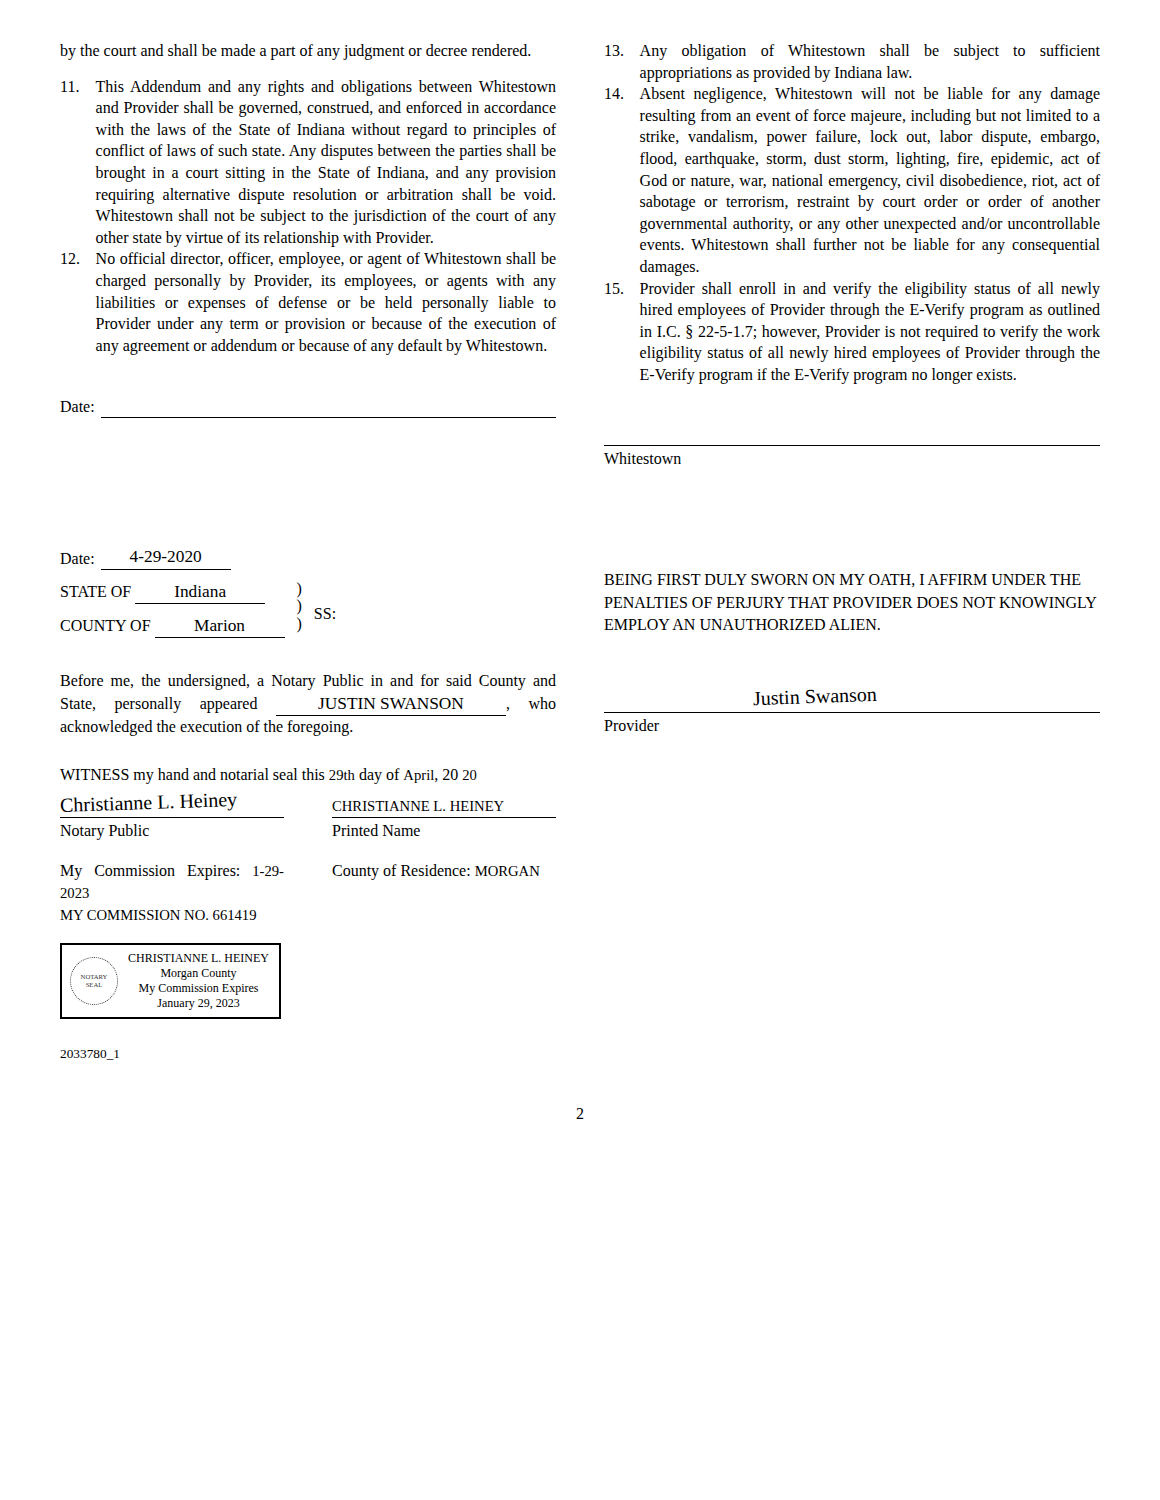by the court and shall be made a part of any judgment or decree rendered.
11.
This Addendum and any rights and obligations between Whitestown and Provider shall be governed, construed, and enforced in accordance with the laws of the State of Indiana without regard to principles of conflict of laws of such state. Any disputes between the parties shall be brought in a court sitting in the State of Indiana, and any provision requiring alternative dispute resolution or arbitration shall be void. Whitestown shall not be subject to the jurisdiction of the court of any other state by virtue of its relationship with Provider.
12.
No official director, officer, employee, or agent of Whitestown shall be charged personally by Provider, its employees, or agents with any liabilities or expenses of defense or be held personally liable to Provider under any term or provision or because of the execution of any agreement or addendum or because of any default by Whitestown.
Date:
13.
Any obligation of Whitestown shall be subject to sufficient appropriations as provided by Indiana law.
14.
Absent negligence, Whitestown will not be liable for any damage resulting from an event of force majeure, including but not limited to a strike, vandalism, power failure, lock out, labor dispute, embargo, flood, earthquake, storm, dust storm, lighting, fire, epidemic, act of God or nature, war, national emergency, civil disobedience, riot, act of sabotage or terrorism, restraint by court order or order of another governmental authority, or any other unexpected and/or uncontrollable events. Whitestown shall further not be liable for any consequential damages.
15.
Provider shall enroll in and verify the eligibility status of all newly hired employees of Provider through the E-Verify program as outlined in I.C. § 22-5-1.7; however, Provider is not required to verify the work eligibility status of all newly hired employees of Provider through the E-Verify program if the E-Verify program no longer exists.
Whitestown
Date: 4-29-2020
STATE OF Indiana
COUNTY OF Marion
) ) )
SS:
Before me, the undersigned, a Notary Public in and for said County and State, personally appeared JUSTIN SWANSON, who acknowledged the execution of the foregoing.
WITNESS my hand and notarial seal this 29th day of April, 20 20
Christianne L. Heiney
Notary Public
My Commission Expires: 1-29-2023
MY COMMISSION NO. 661419
CHRISTIANNE L. HEINEY
Printed Name
County of Residence: MORGAN
NOTARY
SEAL
CHRISTIANNE L. HEINEY
Morgan County
My Commission Expires
January 29, 2023
2033780_1
BEING FIRST DULY SWORN ON MY OATH, I AFFIRM UNDER THE PENALTIES OF PERJURY THAT PROVIDER DOES NOT KNOWINGLY EMPLOY AN UNAUTHORIZED ALIEN.
Justin Swanson
Provider
2